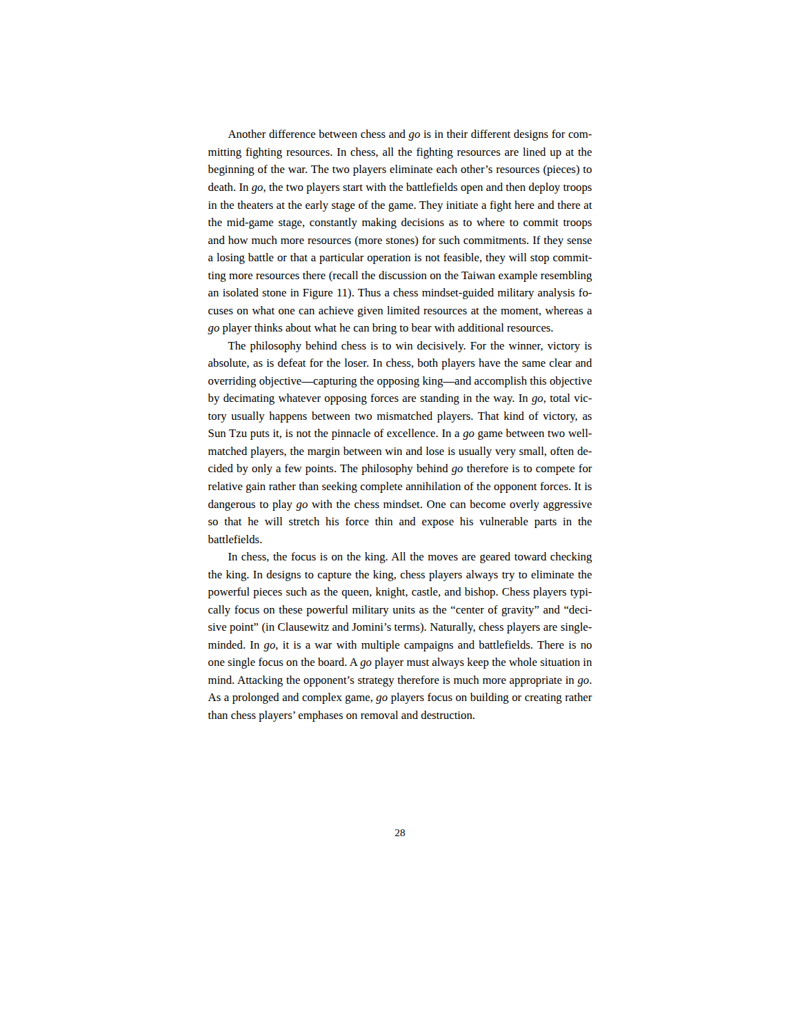Another difference between chess and go is in their different designs for committing fighting resources. In chess, all the fighting resources are lined up at the beginning of the war. The two players eliminate each other’s resources (pieces) to death. In go, the two players start with the battlefields open and then deploy troops in the theaters at the early stage of the game. They initiate a fight here and there at the mid-game stage, constantly making decisions as to where to commit troops and how much more resources (more stones) for such commitments. If they sense a losing battle or that a particular operation is not feasible, they will stop committing more resources there (recall the discussion on the Taiwan example resembling an isolated stone in Figure 11). Thus a chess mindset-guided military analysis focuses on what one can achieve given limited resources at the moment, whereas a go player thinks about what he can bring to bear with additional resources.
The philosophy behind chess is to win decisively. For the winner, victory is absolute, as is defeat for the loser. In chess, both players have the same clear and overriding objective—capturing the opposing king—and accomplish this objective by decimating whatever opposing forces are standing in the way. In go, total victory usually happens between two mismatched players. That kind of victory, as Sun Tzu puts it, is not the pinnacle of excellence. In a go game between two well-matched players, the margin between win and lose is usually very small, often decided by only a few points. The philosophy behind go therefore is to compete for relative gain rather than seeking complete annihilation of the opponent forces. It is dangerous to play go with the chess mindset. One can become overly aggressive so that he will stretch his force thin and expose his vulnerable parts in the battlefields.
In chess, the focus is on the king. All the moves are geared toward checking the king. In designs to capture the king, chess players always try to eliminate the powerful pieces such as the queen, knight, castle, and bishop. Chess players typically focus on these powerful military units as the “center of gravity” and “decisive point” (in Clausewitz and Jomini’s terms). Naturally, chess players are single-minded. In go, it is a war with multiple campaigns and battlefields. There is no one single focus on the board. A go player must always keep the whole situation in mind. Attacking the opponent’s strategy therefore is much more appropriate in go. As a prolonged and complex game, go players focus on building or creating rather than chess players’ emphases on removal and destruction.
28